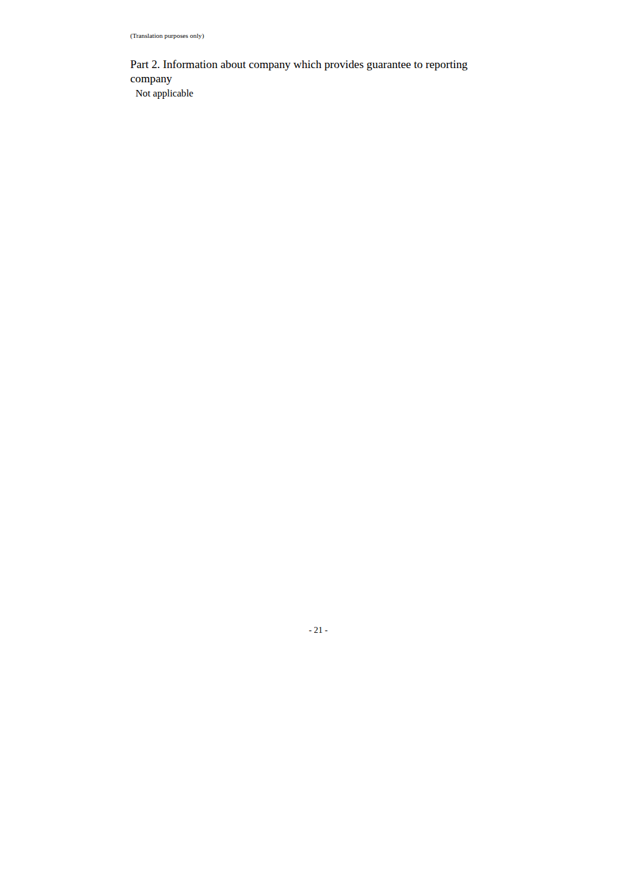(Translation purposes only)
Part 2. Information about company which provides guarantee to reporting company
Not applicable
- 21 -